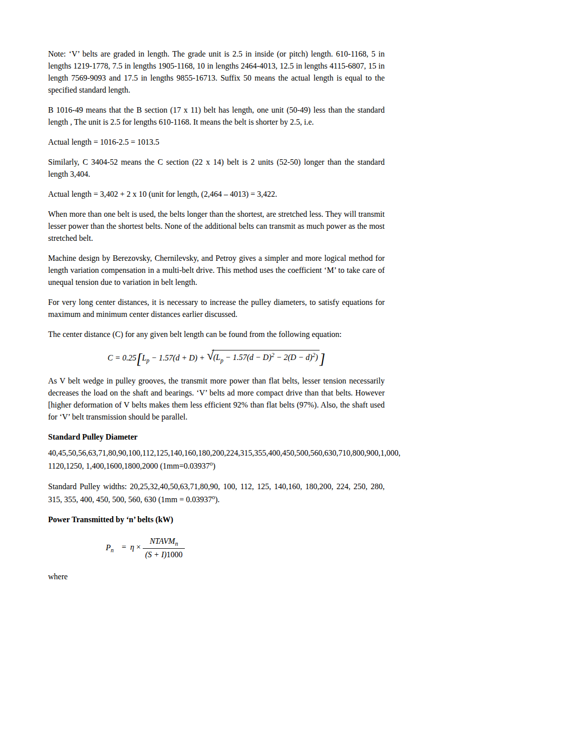Note: ‘V’ belts are graded in length. The grade unit is 2.5 in inside (or pitch) length. 610-1168, 5 in lengths 1219-1778, 7.5 in lengths 1905-1168, 10 in lengths 2464-4013, 12.5 in lengths 4115-6807, 15 in length 7569-9093 and 17.5 in lengths 9855-16713. Suffix 50 means the actual length is equal to the specified standard length.
B 1016-49 means that the B section (17 x 11) belt has length, one unit (50-49) less than the standard length , The unit is 2.5 for lengths 610-1168. It means the belt is shorter by 2.5, i.e.
Actual length = 1016-2.5 = 1013.5
Similarly, C 3404-52 means the C section (22 x 14) belt is 2 units (52-50) longer than the standard length 3,404.
Actual length = 3,402 + 2 x 10 (unit for length, (2,464 – 4013) = 3,422.
When more than one belt is used, the belts longer than the shortest, are stretched less. They will transmit lesser power than the shortest belts. None of the additional belts can transmit as much power as the most stretched belt.
Machine design by Berezovsky, Chernilevsky, and Petroy gives a simpler and more logical method for length variation compensation in a multi-belt drive. This method uses the coefficient ‘M’ to take care of unequal tension due to variation in belt length.
For very long center distances, it is necessary to increase the pulley diameters, to satisfy equations for maximum and minimum center distances earlier discussed.
The center distance (C) for any given belt length can be found from the following equation:
C = 0.25[Lp − 1.57(d + D) + (Lp − 1.57(d − D)2 − 2(D − d)2)]
As V belt wedge in pulley grooves, the transmit more power than flat belts, lesser tension necessarily decreases the load on the shaft and bearings. ‘V’ belts ad more compact drive than that belts. However [higher deformation of V belts makes them less efficient 92% than flat belts (97%). Also, the shaft used for ‘V’ belt transmission should be parallel.
Standard Pulley Diameter
40,45,50,56,63,71,80,90,100,112,125,140,160,180,200,224,315,355,400,450,500,560,630,710,800,900,1,000, 1120,1250, 1,400,1600,1800,2000 (1mm=0.03937o)
Standard Pulley widths: 20,25,32,40,50,63,71,80,90, 100, 112, 125, 140,160, 180,200, 224, 250, 280, 315, 355, 400, 450, 500, 560, 630 (1mm = 0.03937o).
Power Transmitted by ‘n’ belts (kW)
Pn = η × NTAVMn(S + I) 1000
where